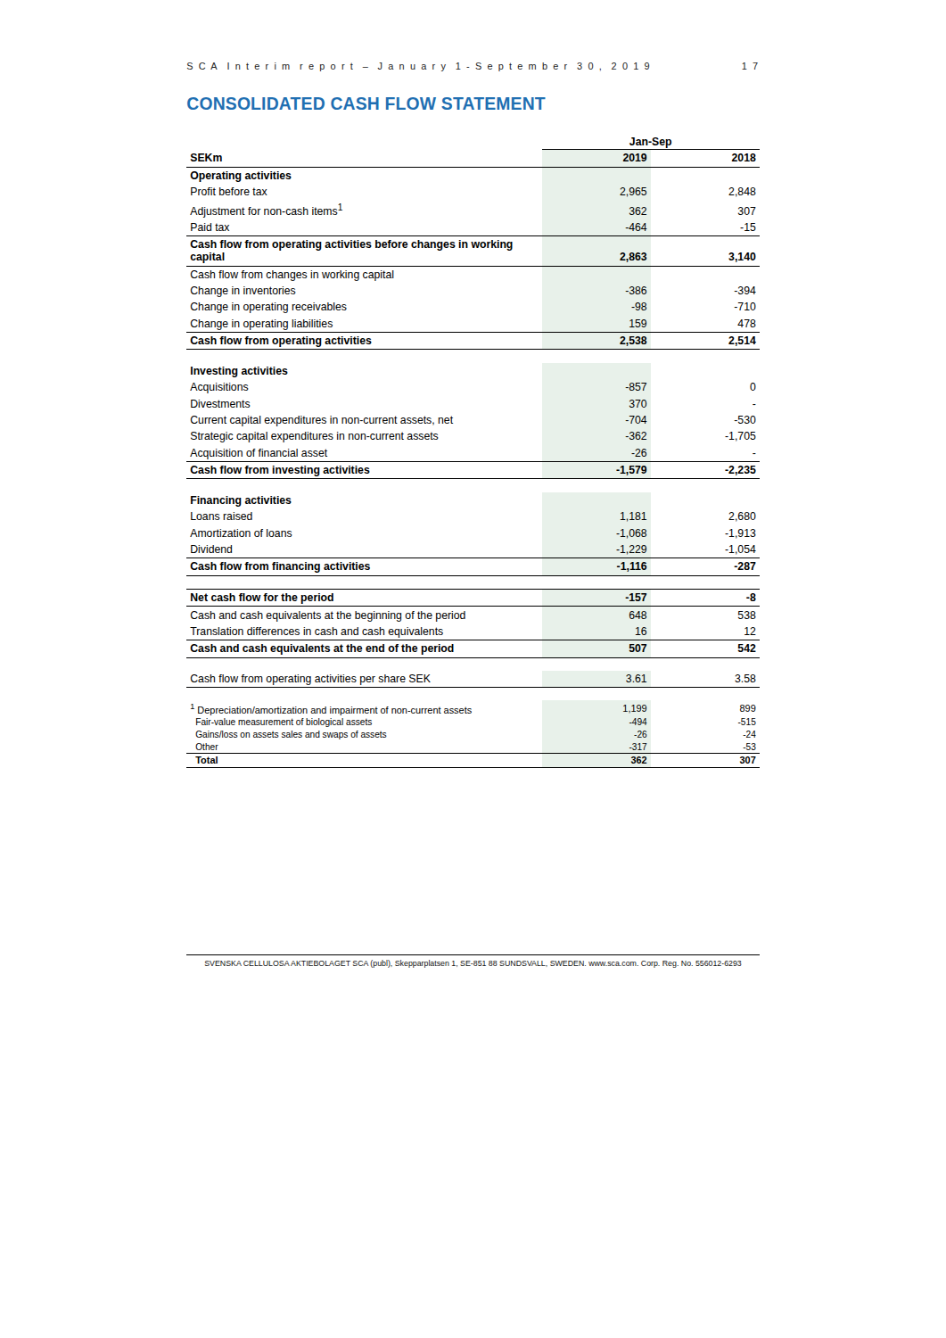S C A I n t e r i m r e p o r t – J a n u a r y 1 - S e p t e m b e r 3 0 , 2 0 1 9
1 7
CONSOLIDATED CASH FLOW STATEMENT
| | Jan-Sep |
| SEKm | 2019 | 2018 |
| Operating activities | | |
| Profit before tax | 2,965 | 2,848 |
| Adjustment for non-cash items 1 | 362 | 307 |
| Paid tax | -464 | -15 |
| Cash flow from operating activities before changes in working capital | 2,863 | 3,140 |
| Cash flow from changes in working capital | | |
| Change in inventories | -386 | -394 |
| Change in operating receivables | -98 | -710 |
| Change in operating liabilities | 159 | 478 |
| Cash flow from operating activities | 2,538 | 2,514 |
| Investing activities | | |
| Acquisitions | -857 | 0 |
| Divestments | 370 | - |
| Current capital expenditures in non-current assets, net | -704 | -530 |
| Strategic capital expenditures in non-current assets | -362 | -1,705 |
| Acquisition of financial asset | -26 | - |
| Cash flow from investing activities | -1,579 | -2,235 |
| Financing activities | | |
| Loans raised | 1,181 | 2,680 |
| Amortization of loans | -1,068 | -1,913 |
| Dividend | -1,229 | -1,054 |
| Cash flow from financing activities | -1,116 | -287 |
| Net cash flow for the period | -157 | -8 |
| Cash and cash equivalents at the beginning of the period | 648 | 538 |
| Translation differences in cash and cash equivalents | 16 | 12 |
| Cash and cash equivalents at the end of the period | 507 | 542 |
| Cash flow from operating activities per share SEK | 3.61 | 3.58 |
| 1 Depreciation/amortization and impairment of non-current assets | 1,199 | 899 |
| Fair-value measurement of biological assets | -494 | -515 |
| Gains/loss on assets sales and swaps of assets | -26 | -24 |
| Other | -317 | -53 |
| Total | 362 | 307 |
SVENSKA CELLULOSA AKTIEBOLAGET SCA (publ), Skepparplatsen 1, SE-851 88 SUNDSVALL, SWEDEN. www.sca.com. Corp. Reg. No. 556012-6293